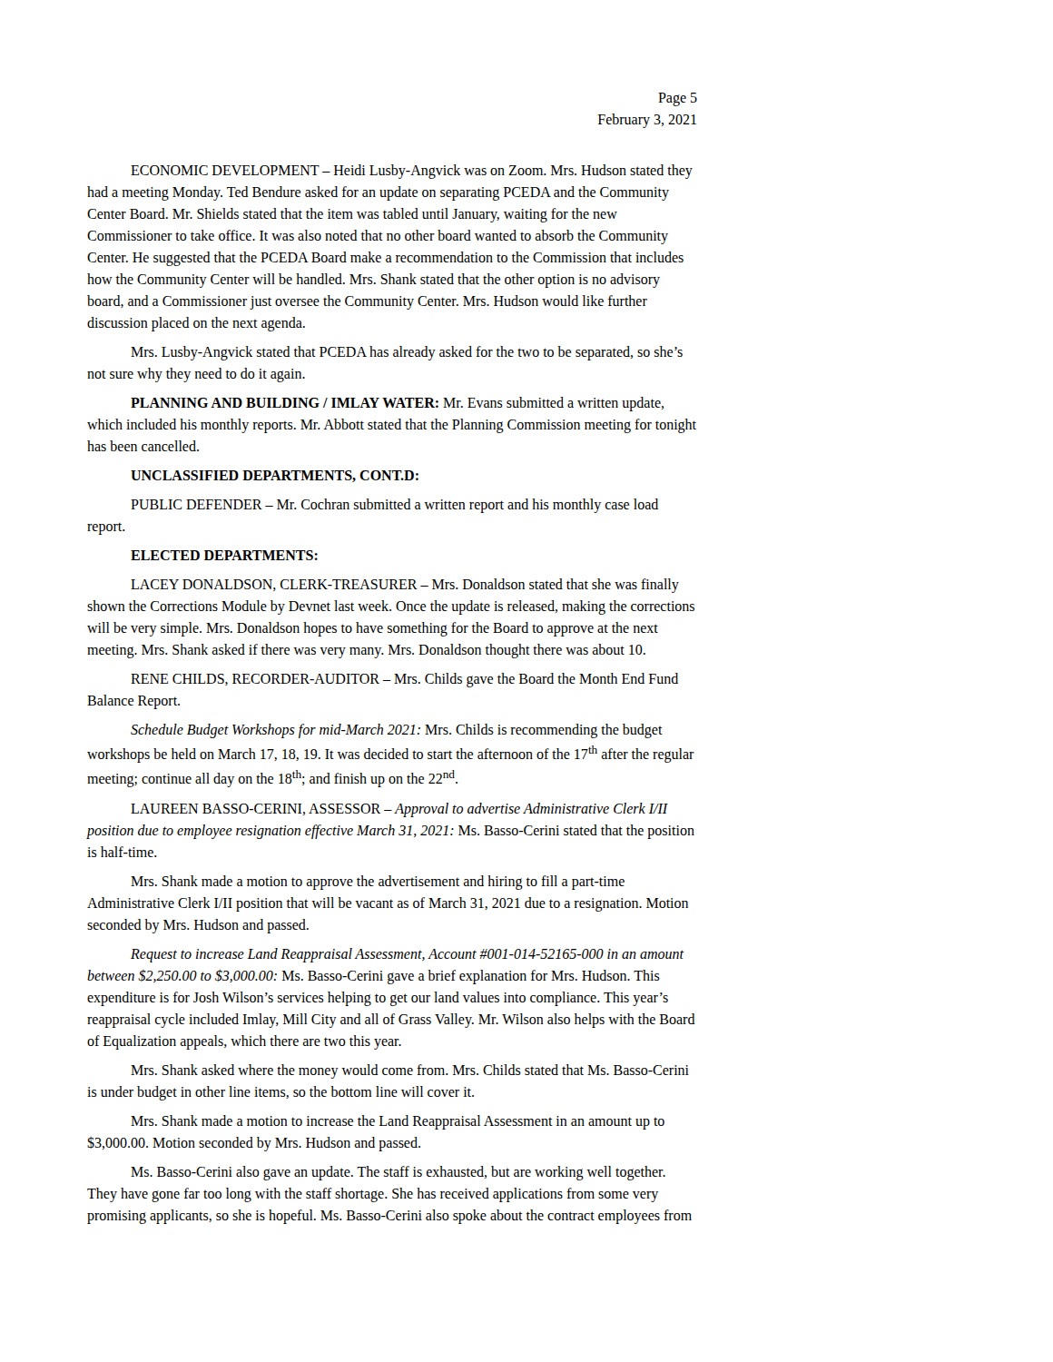Page 5
February 3, 2021
ECONOMIC DEVELOPMENT – Heidi Lusby-Angvick was on Zoom. Mrs. Hudson stated they had a meeting Monday. Ted Bendure asked for an update on separating PCEDA and the Community Center Board. Mr. Shields stated that the item was tabled until January, waiting for the new Commissioner to take office. It was also noted that no other board wanted to absorb the Community Center. He suggested that the PCEDA Board make a recommendation to the Commission that includes how the Community Center will be handled. Mrs. Shank stated that the other option is no advisory board, and a Commissioner just oversee the Community Center. Mrs. Hudson would like further discussion placed on the next agenda.
Mrs. Lusby-Angvick stated that PCEDA has already asked for the two to be separated, so she’s not sure why they need to do it again.
PLANNING AND BUILDING / IMLAY WATER: Mr. Evans submitted a written update, which included his monthly reports. Mr. Abbott stated that the Planning Commission meeting for tonight has been cancelled.
UNCLASSIFIED DEPARTMENTS, CONT.D:
PUBLIC DEFENDER – Mr. Cochran submitted a written report and his monthly case load report.
ELECTED DEPARTMENTS:
LACEY DONALDSON, CLERK-TREASURER – Mrs. Donaldson stated that she was finally shown the Corrections Module by Devnet last week. Once the update is released, making the corrections will be very simple. Mrs. Donaldson hopes to have something for the Board to approve at the next meeting. Mrs. Shank asked if there was very many. Mrs. Donaldson thought there was about 10.
RENE CHILDS, RECORDER-AUDITOR – Mrs. Childs gave the Board the Month End Fund Balance Report.
Schedule Budget Workshops for mid-March 2021: Mrs. Childs is recommending the budget workshops be held on March 17, 18, 19. It was decided to start the afternoon of the 17th after the regular meeting; continue all day on the 18th; and finish up on the 22nd.
LAUREEN BASSO-CERINI, ASSESSOR – Approval to advertise Administrative Clerk I/II position due to employee resignation effective March 31, 2021: Ms. Basso-Cerini stated that the position is half-time.
Mrs. Shank made a motion to approve the advertisement and hiring to fill a part-time Administrative Clerk I/II position that will be vacant as of March 31, 2021 due to a resignation. Motion seconded by Mrs. Hudson and passed.
Request to increase Land Reappraisal Assessment, Account #001-014-52165-000 in an amount between $2,250.00 to $3,000.00: Ms. Basso-Cerini gave a brief explanation for Mrs. Hudson. This expenditure is for Josh Wilson’s services helping to get our land values into compliance. This year’s reappraisal cycle included Imlay, Mill City and all of Grass Valley. Mr. Wilson also helps with the Board of Equalization appeals, which there are two this year.
Mrs. Shank asked where the money would come from. Mrs. Childs stated that Ms. Basso-Cerini is under budget in other line items, so the bottom line will cover it.
Mrs. Shank made a motion to increase the Land Reappraisal Assessment in an amount up to $3,000.00. Motion seconded by Mrs. Hudson and passed.
Ms. Basso-Cerini also gave an update. The staff is exhausted, but are working well together. They have gone far too long with the staff shortage. She has received applications from some very promising applicants, so she is hopeful. Ms. Basso-Cerini also spoke about the contract employees from